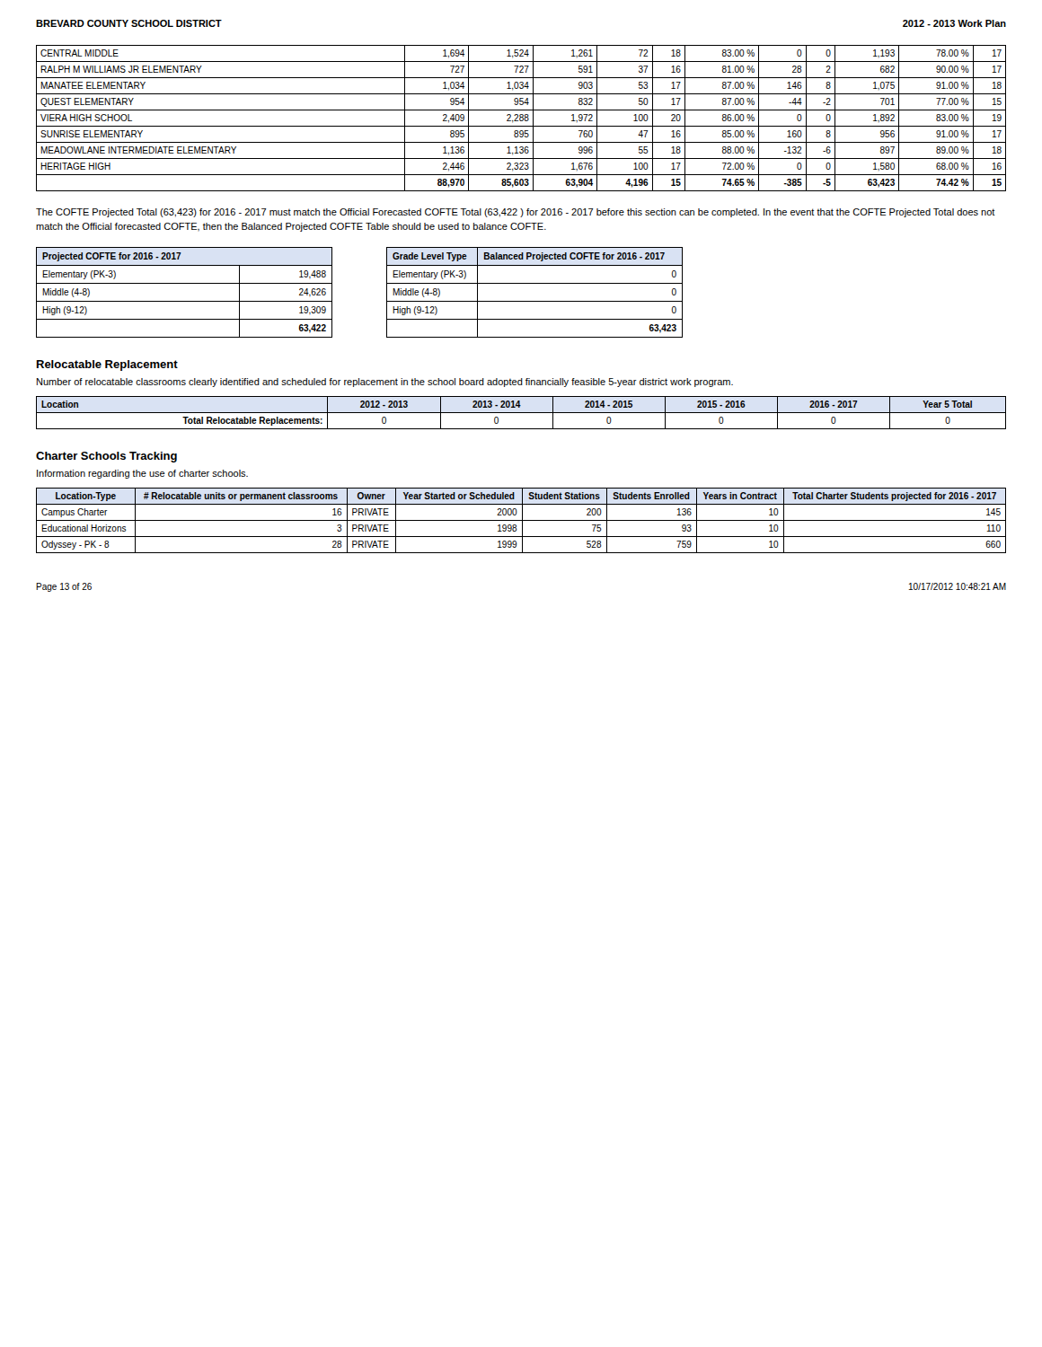BREVARD COUNTY SCHOOL DISTRICT 2012 - 2013 Work Plan
| CENTRAL MIDDLE | 1,694 | 1,524 | 1,261 | 72 | 18 | 83.00 % | 0 | 0 | 1,193 | 78.00 % | 17 |
| RALPH M WILLIAMS JR ELEMENTARY | 727 | 727 | 591 | 37 | 16 | 81.00 % | 28 | 2 | 682 | 90.00 % | 17 |
| MANATEE ELEMENTARY | 1,034 | 1,034 | 903 | 53 | 17 | 87.00 % | 146 | 8 | 1,075 | 91.00 % | 18 |
| QUEST ELEMENTARY | 954 | 954 | 832 | 50 | 17 | 87.00 % | -44 | -2 | 701 | 77.00 % | 15 |
| VIERA HIGH SCHOOL | 2,409 | 2,288 | 1,972 | 100 | 20 | 86.00 % | 0 | 0 | 1,892 | 83.00 % | 19 |
| SUNRISE ELEMENTARY | 895 | 895 | 760 | 47 | 16 | 85.00 % | 160 | 8 | 956 | 91.00 % | 17 |
| MEADOWLANE INTERMEDIATE ELEMENTARY | 1,136 | 1,136 | 996 | 55 | 18 | 88.00 % | -132 | -6 | 897 | 89.00 % | 18 |
| HERITAGE HIGH | 2,446 | 2,323 | 1,676 | 100 | 17 | 72.00 % | 0 | 0 | 1,580 | 68.00 % | 16 |
| | 88,970 | 85,603 | 63,904 | 4,196 | 15 | 74.65 % | -385 | -5 | 63,423 | 74.42 % | 15 |
The COFTE Projected Total (63,423) for 2016 - 2017 must match the Official Forecasted COFTE Total (63,422 ) for 2016 - 2017 before this section can be completed. In the event that the COFTE Projected Total does not match the Official forecasted COFTE, then the Balanced Projected COFTE Table should be used to balance COFTE.
| Projected COFTE for 2016 - 2017 |
| --- |
| Elementary (PK-3) | 19,488 |
| Middle (4-8) | 24,626 |
| High (9-12) | 19,309 |
| | 63,422 |
| Grade Level Type | Balanced Projected COFTE for 2016 - 2017 |
| --- | --- |
| Elementary (PK-3) | 0 |
| Middle (4-8) | 0 |
| High (9-12) | 0 |
| | 63,423 |
Relocatable Replacement
Number of relocatable classrooms clearly identified and scheduled for replacement in the school board adopted financially feasible 5-year district work program.
| Location | 2012 - 2013 | 2013 - 2014 | 2014 - 2015 | 2015 - 2016 | 2016 - 2017 | Year 5 Total |
| --- | --- | --- | --- | --- | --- | --- |
| Total Relocatable Replacements: | 0 | 0 | 0 | 0 | 0 | 0 |
Charter Schools Tracking
Information regarding the use of charter schools.
| Location-Type | # Relocatable units or permanent classrooms | Owner | Year Started or Scheduled | Student Stations | Students Enrolled | Years in Contract | Total Charter Students projected for 2016 - 2017 |
| --- | --- | --- | --- | --- | --- | --- | --- |
| Campus Charter | 16 | PRIVATE | 2000 | 200 | 136 | 10 | 145 |
| Educational Horizons | 3 | PRIVATE | 1998 | 75 | 93 | 10 | 110 |
| Odyssey - PK - 8 | 28 | PRIVATE | 1999 | 528 | 759 | 10 | 660 |
Page 13 of 26 10/17/2012 10:48:21 AM